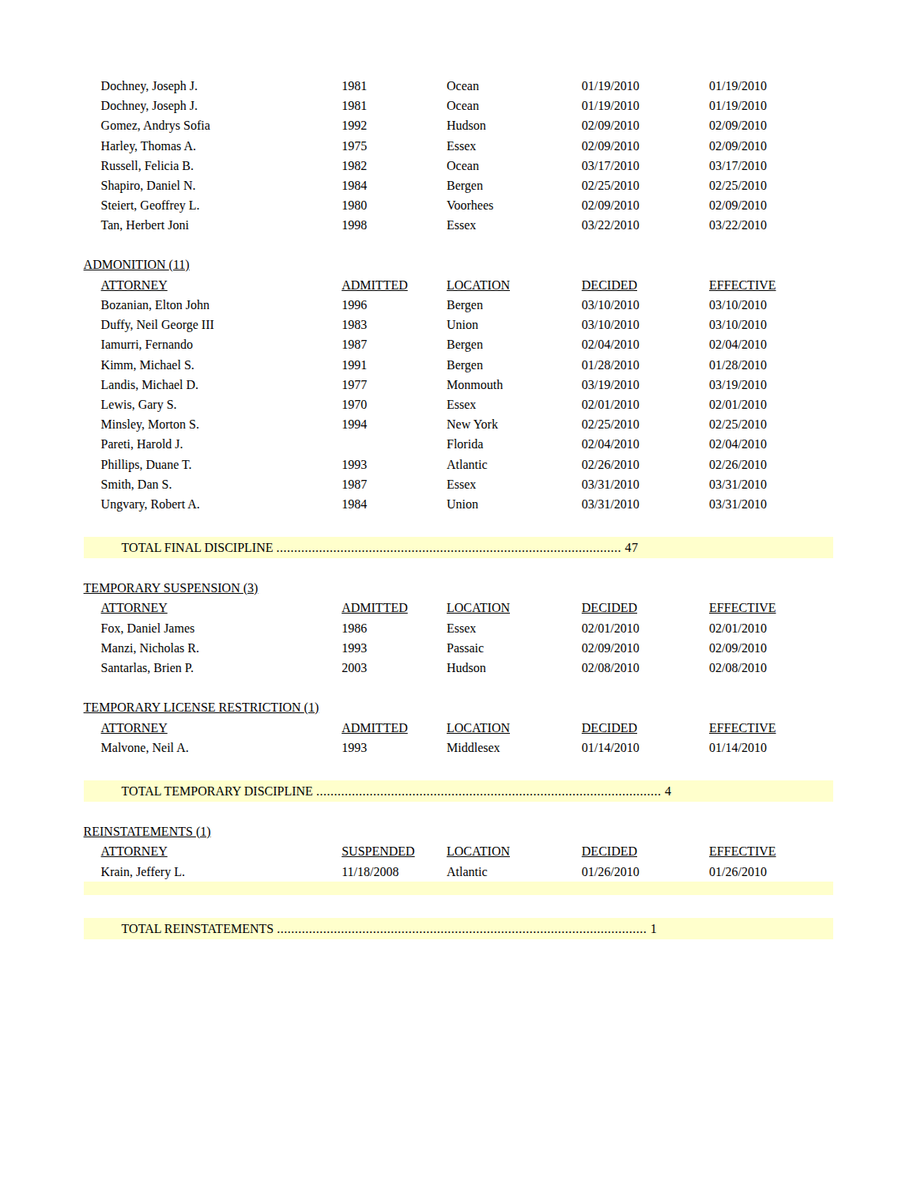| Dochney, Joseph J. | 1981 | Ocean | 01/19/2010 | 01/19/2010 |
| Dochney, Joseph J. | 1981 | Ocean | 01/19/2010 | 01/19/2010 |
| Gomez, Andrys Sofia | 1992 | Hudson | 02/09/2010 | 02/09/2010 |
| Harley, Thomas A. | 1975 | Essex | 02/09/2010 | 02/09/2010 |
| Russell, Felicia B. | 1982 | Ocean | 03/17/2010 | 03/17/2010 |
| Shapiro, Daniel N. | 1984 | Bergen | 02/25/2010 | 02/25/2010 |
| Steiert, Geoffrey L. | 1980 | Voorhees | 02/09/2010 | 02/09/2010 |
| Tan, Herbert Joni | 1998 | Essex | 03/22/2010 | 03/22/2010 |
ADMONITION (11)
| ATTORNEY | ADMITTED | LOCATION | DECIDED | EFFECTIVE |
| Bozanian, Elton John | 1996 | Bergen | 03/10/2010 | 03/10/2010 |
| Duffy, Neil George III | 1983 | Union | 03/10/2010 | 03/10/2010 |
| Iamurri, Fernando | 1987 | Bergen | 02/04/2010 | 02/04/2010 |
| Kimm, Michael S. | 1991 | Bergen | 01/28/2010 | 01/28/2010 |
| Landis, Michael D. | 1977 | Monmouth | 03/19/2010 | 03/19/2010 |
| Lewis, Gary S. | 1970 | Essex | 02/01/2010 | 02/01/2010 |
| Minsley, Morton S. | 1994 | New York | 02/25/2010 | 02/25/2010 |
| Pareti, Harold J. | | Florida | 02/04/2010 | 02/04/2010 |
| Phillips, Duane T. | 1993 | Atlantic | 02/26/2010 | 02/26/2010 |
| Smith, Dan S. | 1987 | Essex | 03/31/2010 | 03/31/2010 |
| Ungvary, Robert A. | 1984 | Union | 03/31/2010 | 03/31/2010 |
TOTAL FINAL DISCIPLINE ................................................................................................. 47
TEMPORARY SUSPENSION (3)
| ATTORNEY | ADMITTED | LOCATION | DECIDED | EFFECTIVE |
| Fox, Daniel James | 1986 | Essex | 02/01/2010 | 02/01/2010 |
| Manzi, Nicholas R. | 1993 | Passaic | 02/09/2010 | 02/09/2010 |
| Santarlas, Brien P. | 2003 | Hudson | 02/08/2010 | 02/08/2010 |
TEMPORARY LICENSE RESTRICTION (1)
| ATTORNEY | ADMITTED | LOCATION | DECIDED | EFFECTIVE |
| Malvone, Neil A. | 1993 | Middlesex | 01/14/2010 | 01/14/2010 |
TOTAL TEMPORARY DISCIPLINE ................................................................................................. 4
REINSTATEMENTS (1)
| ATTORNEY | SUSPENDED | LOCATION | DECIDED | EFFECTIVE |
| Krain, Jeffery L. | 11/18/2008 | Atlantic | 01/26/2010 | 01/26/2010 |
TOTAL REINSTATEMENTS ........................................................................................................ 1